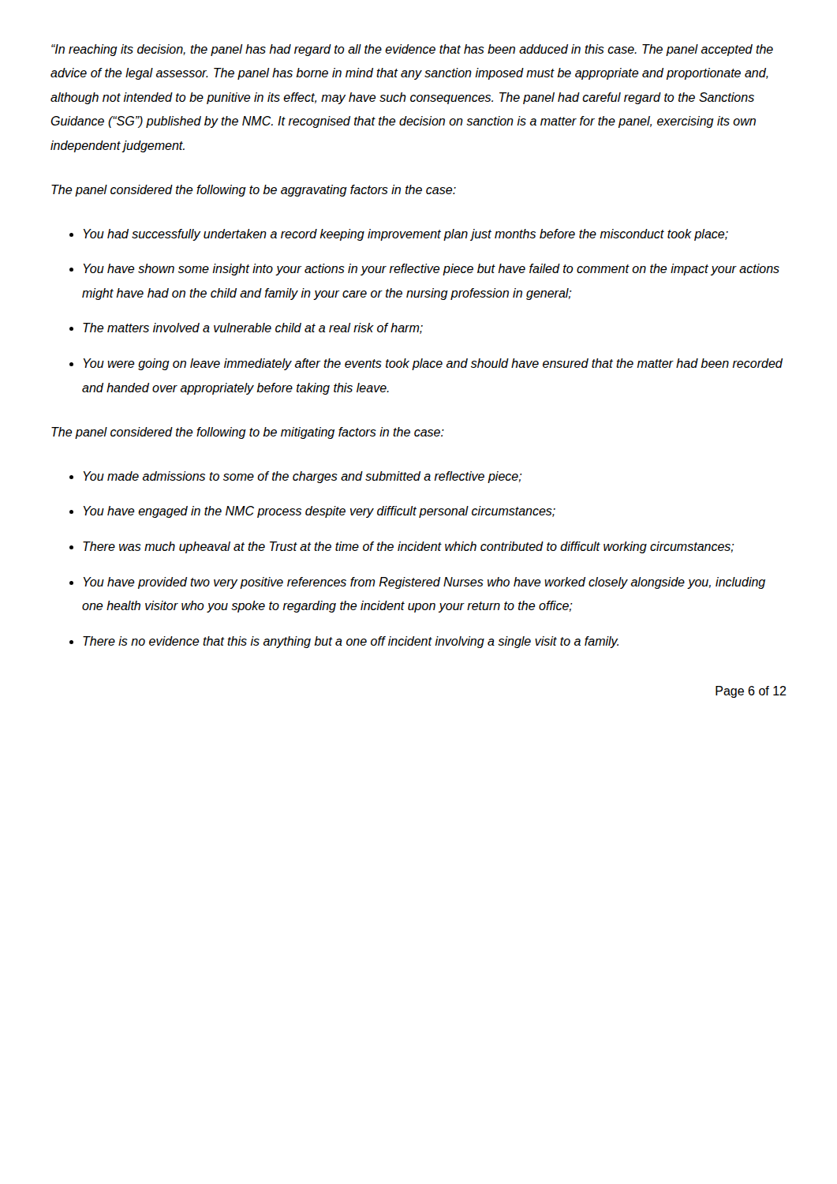“In reaching its decision, the panel has had regard to all the evidence that has been adduced in this case. The panel accepted the advice of the legal assessor. The panel has borne in mind that any sanction imposed must be appropriate and proportionate and, although not intended to be punitive in its effect, may have such consequences. The panel had careful regard to the Sanctions Guidance (“SG”) published by the NMC. It recognised that the decision on sanction is a matter for the panel, exercising its own independent judgement.
The panel considered the following to be aggravating factors in the case:
You had successfully undertaken a record keeping improvement plan just months before the misconduct took place;
You have shown some insight into your actions in your reflective piece but have failed to comment on the impact your actions might have had on the child and family in your care or the nursing profession in general;
The matters involved a vulnerable child at a real risk of harm;
You were going on leave immediately after the events took place and should have ensured that the matter had been recorded and handed over appropriately before taking this leave.
The panel considered the following to be mitigating factors in the case:
You made admissions to some of the charges and submitted a reflective piece;
You have engaged in the NMC process despite very difficult personal circumstances;
There was much upheaval at the Trust at the time of the incident which contributed to difficult working circumstances;
You have provided two very positive references from Registered Nurses who have worked closely alongside you, including one health visitor who you spoke to regarding the incident upon your return to the office;
There is no evidence that this is anything but a one off incident involving a single visit to a family.
Page 6 of 12